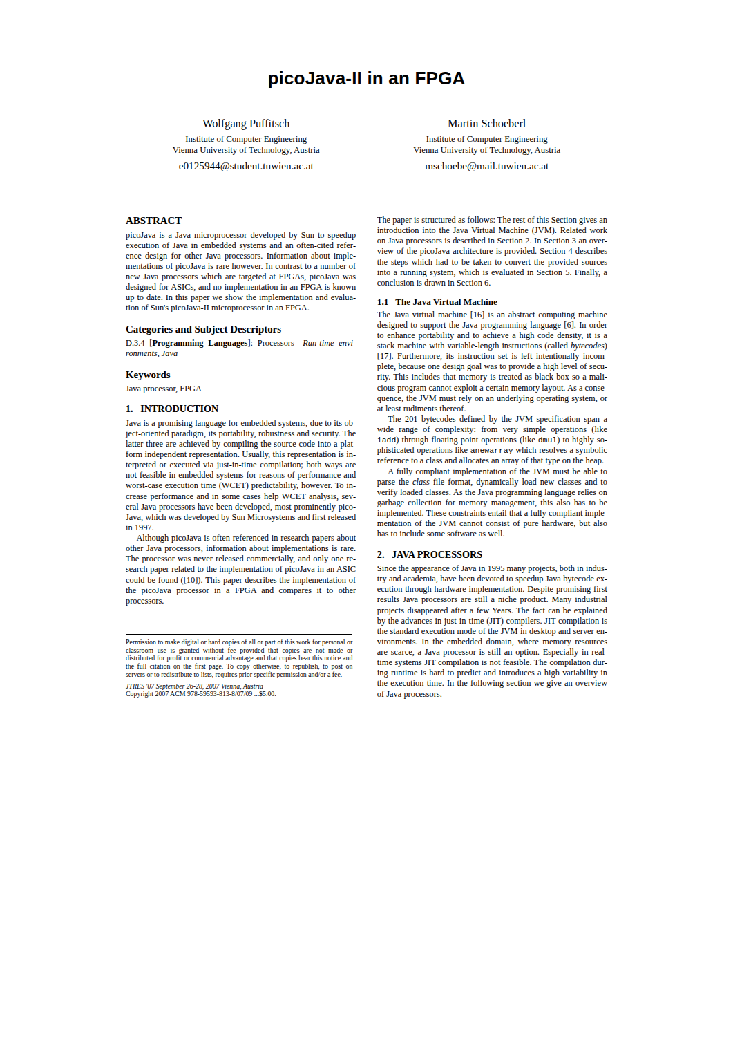picoJava-II in an FPGA
| Wolfgang Puffitsch Institute of Computer Engineering Vienna University of Technology, Austria e0125944@student.tuwien.ac.at | Martin Schoeberl Institute of Computer Engineering Vienna University of Technology, Austria mschoebe@mail.tuwien.ac.at |
ABSTRACT
picoJava is a Java microprocessor developed by Sun to speedup execution of Java in embedded systems and an often-cited reference design for other Java processors. Information about implementations of picoJava is rare however. In contrast to a number of new Java processors which are targeted at FPGAs, picoJava was designed for ASICs, and no implementation in an FPGA is known up to date. In this paper we show the implementation and evaluation of Sun's picoJava-II microprocessor in an FPGA.
Categories and Subject Descriptors
D.3.4 [Programming Languages]: Processors—Run-time environments, Java
Keywords
Java processor, FPGA
1. INTRODUCTION
Java is a promising language for embedded systems, due to its object-oriented paradigm, its portability, robustness and security. The latter three are achieved by compiling the source code into a platform independent representation. Usually, this representation is interpreted or executed via just-in-time compilation; both ways are not feasible in embedded systems for reasons of performance and worst-case execution time (WCET) predictability, however. To increase performance and in some cases help WCET analysis, several Java processors have been developed, most prominently picoJava, which was developed by Sun Microsystems and first released in 1997.
Although picoJava is often referenced in research papers about other Java processors, information about implementations is rare. The processor was never released commercially, and only one research paper related to the implementation of picoJava in an ASIC could be found ([10]). This paper describes the implementation of the picoJava processor in a FPGA and compares it to other processors.
The paper is structured as follows: The rest of this Section gives an introduction into the Java Virtual Machine (JVM). Related work on Java processors is described in Section 2. In Section 3 an overview of the picoJava architecture is provided. Section 4 describes the steps which had to be taken to convert the provided sources into a running system, which is evaluated in Section 5. Finally, a conclusion is drawn in Section 6.
1.1 The Java Virtual Machine
The Java virtual machine [16] is an abstract computing machine designed to support the Java programming language [6]. In order to enhance portability and to achieve a high code density, it is a stack machine with variable-length instructions (called bytecodes) [17]. Furthermore, its instruction set is left intentionally incomplete, because one design goal was to provide a high level of security. This includes that memory is treated as black box so a malicious program cannot exploit a certain memory layout. As a consequence, the JVM must rely on an underlying operating system, or at least rudiments thereof.
The 201 bytecodes defined by the JVM specification span a wide range of complexity: from very simple operations (like iadd) through floating point operations (like dmul) to highly sophisticated operations like anewarray which resolves a symbolic reference to a class and allocates an array of that type on the heap.
A fully compliant implementation of the JVM must be able to parse the class file format, dynamically load new classes and to verify loaded classes. As the Java programming language relies on garbage collection for memory management, this also has to be implemented. These constraints entail that a fully compliant implementation of the JVM cannot consist of pure hardware, but also has to include some software as well.
2. JAVA PROCESSORS
Since the appearance of Java in 1995 many projects, both in industry and academia, have been devoted to speedup Java bytecode execution through hardware implementation. Despite promising first results Java processors are still a niche product. Many industrial projects disappeared after a few Years. The fact can be explained by the advances in just-in-time (JIT) compilers. JIT compilation is the standard execution mode of the JVM in desktop and server environments. In the embedded domain, where memory resources are scarce, a Java processor is still an option. Especially in real-time systems JIT compilation is not feasible. The compilation during runtime is hard to predict and introduces a high variability in the execution time. In the following section we give an overview of Java processors.
Permission to make digital or hard copies of all or part of this work for personal or classroom use is granted without fee provided that copies are not made or distributed for profit or commercial advantage and that copies bear this notice and the full citation on the first page. To copy otherwise, to republish, to post on servers or to redistribute to lists, requires prior specific permission and/or a fee.
JTRES '07 September 26-28, 2007 Vienna, Austria
Copyright 2007 ACM 978-59593-813-8/07/09 ...$5.00.